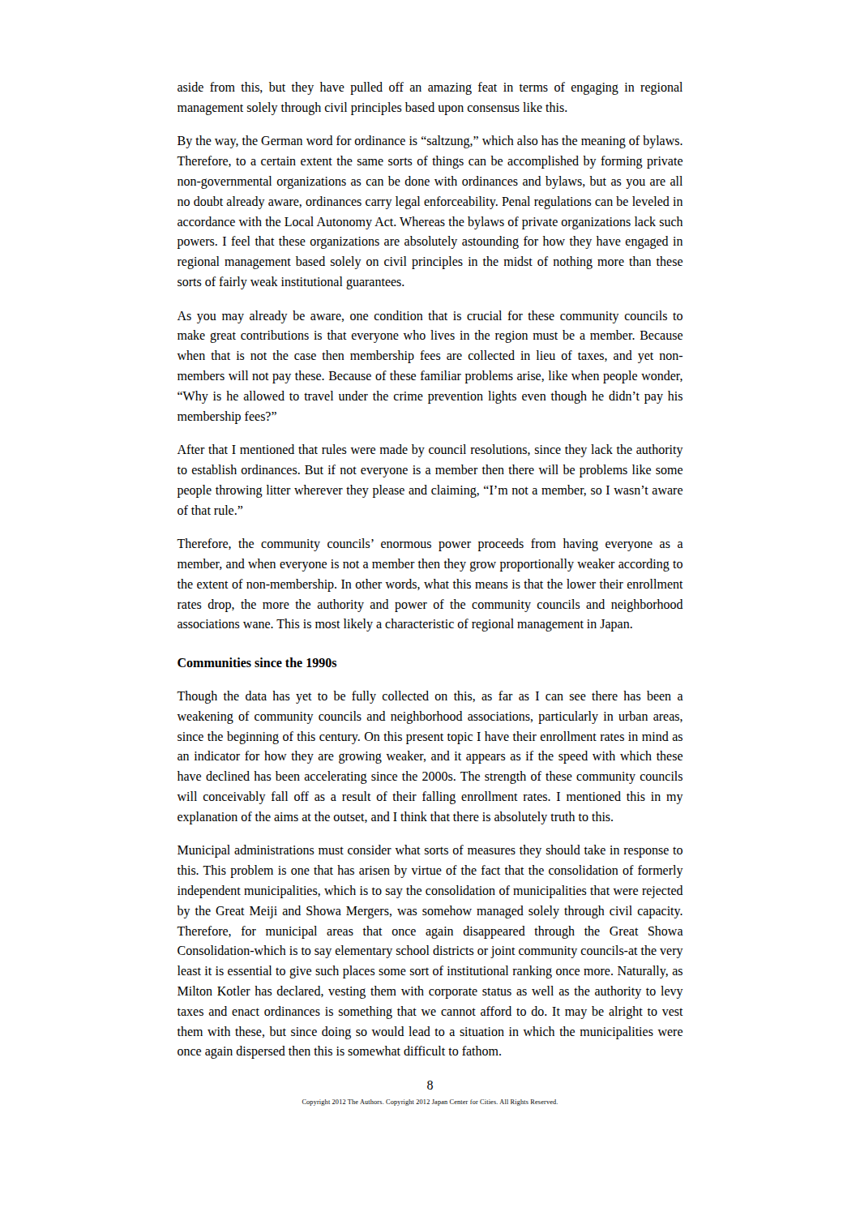aside from this, but they have pulled off an amazing feat in terms of engaging in regional management solely through civil principles based upon consensus like this.
By the way, the German word for ordinance is “saltzung,” which also has the meaning of bylaws. Therefore, to a certain extent the same sorts of things can be accomplished by forming private non-governmental organizations as can be done with ordinances and bylaws, but as you are all no doubt already aware, ordinances carry legal enforceability. Penal regulations can be leveled in accordance with the Local Autonomy Act. Whereas the bylaws of private organizations lack such powers. I feel that these organizations are absolutely astounding for how they have engaged in regional management based solely on civil principles in the midst of nothing more than these sorts of fairly weak institutional guarantees.
As you may already be aware, one condition that is crucial for these community councils to make great contributions is that everyone who lives in the region must be a member. Because when that is not the case then membership fees are collected in lieu of taxes, and yet non-members will not pay these. Because of these familiar problems arise, like when people wonder, “Why is he allowed to travel under the crime prevention lights even though he didn’t pay his membership fees?”
After that I mentioned that rules were made by council resolutions, since they lack the authority to establish ordinances. But if not everyone is a member then there will be problems like some people throwing litter wherever they please and claiming, “I’m not a member, so I wasn’t aware of that rule.”
Therefore, the community councils’ enormous power proceeds from having everyone as a member, and when everyone is not a member then they grow proportionally weaker according to the extent of non-membership. In other words, what this means is that the lower their enrollment rates drop, the more the authority and power of the community councils and neighborhood associations wane. This is most likely a characteristic of regional management in Japan.
Communities since the 1990s
Though the data has yet to be fully collected on this, as far as I can see there has been a weakening of community councils and neighborhood associations, particularly in urban areas, since the beginning of this century. On this present topic I have their enrollment rates in mind as an indicator for how they are growing weaker, and it appears as if the speed with which these have declined has been accelerating since the 2000s. The strength of these community councils will conceivably fall off as a result of their falling enrollment rates. I mentioned this in my explanation of the aims at the outset, and I think that there is absolutely truth to this.
Municipal administrations must consider what sorts of measures they should take in response to this. This problem is one that has arisen by virtue of the fact that the consolidation of formerly independent municipalities, which is to say the consolidation of municipalities that were rejected by the Great Meiji and Showa Mergers, was somehow managed solely through civil capacity. Therefore, for municipal areas that once again disappeared through the Great Showa Consolidation-which is to say elementary school districts or joint community councils-at the very least it is essential to give such places some sort of institutional ranking once more. Naturally, as Milton Kotler has declared, vesting them with corporate status as well as the authority to levy taxes and enact ordinances is something that we cannot afford to do. It may be alright to vest them with these, but since doing so would lead to a situation in which the municipalities were once again dispersed then this is somewhat difficult to fathom.
8
Copyright 2012 The Authors. Copyright 2012 Japan Center for Cities. All Rights Reserved.